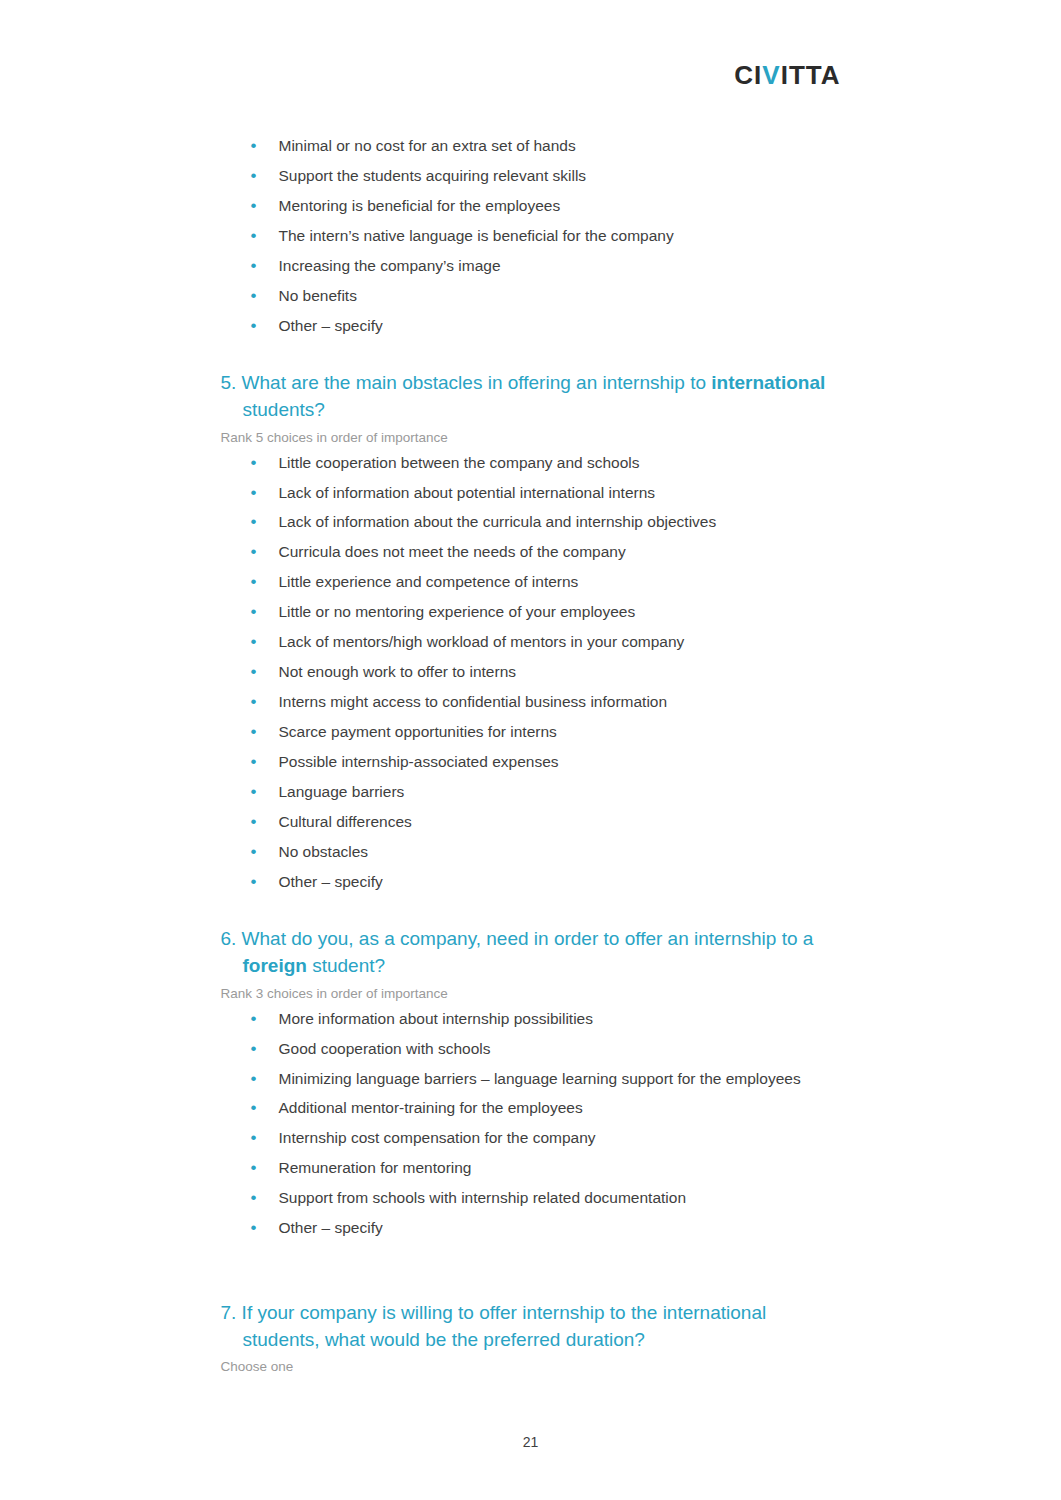CIVITTA
Minimal or no cost for an extra set of hands
Support the students acquiring relevant skills
Mentoring is beneficial for the employees
The intern’s native language is beneficial for the company
Increasing the company’s image
No benefits
Other – specify
5. What are the main obstacles in offering an internship to international students?
Rank 5 choices in order of importance
Little cooperation between the company and schools
Lack of information about potential international interns
Lack of information about the curricula and internship objectives
Curricula does not meet the needs of the company
Little experience and competence of interns
Little or no mentoring experience of your employees
Lack of mentors/high workload of mentors in your company
Not enough work to offer to interns
Interns might access to confidential business information
Scarce payment opportunities for interns
Possible internship-associated expenses
Language barriers
Cultural differences
No obstacles
Other – specify
6. What do you, as a company, need in order to offer an internship to a foreign student?
Rank 3 choices in order of importance
More information about internship possibilities
Good cooperation with schools
Minimizing language barriers – language learning support for the employees
Additional mentor-training for the employees
Internship cost compensation for the company
Remuneration for mentoring
Support from schools with internship related documentation
Other – specify
7. If your company is willing to offer internship to the international students, what would be the preferred duration?
Choose one
21